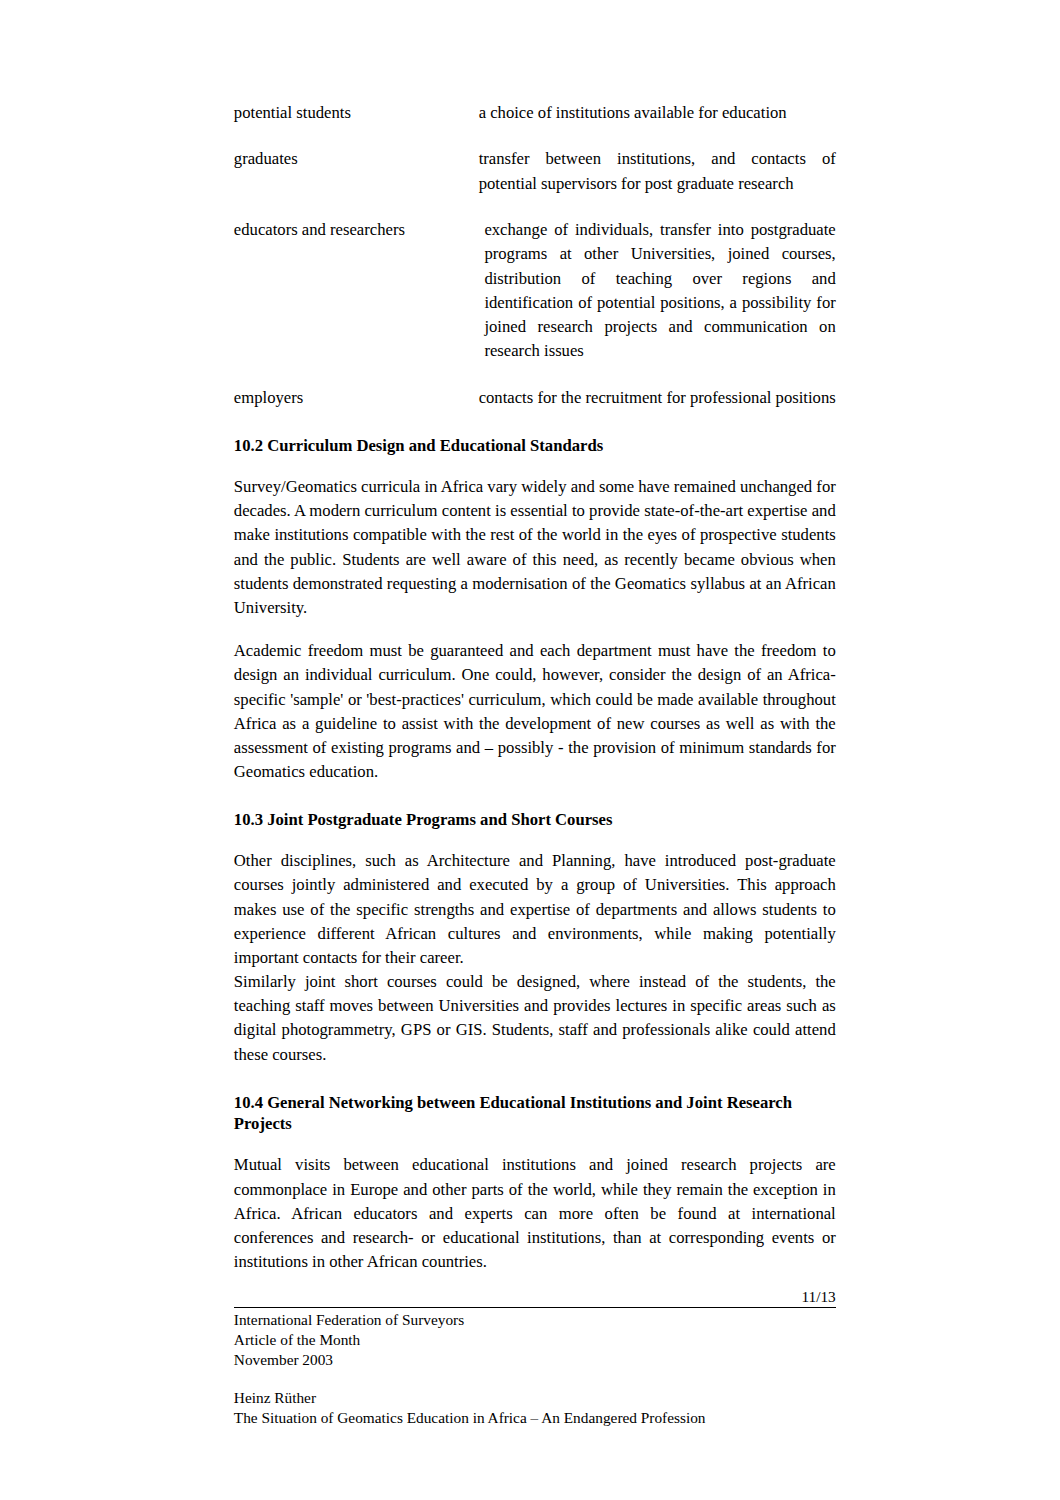potential students
a choice of institutions available for education
graduates
transfer between institutions, and contacts of potential supervisors for post graduate research
educators and researchers
exchange of individuals, transfer into postgraduate programs at other Universities, joined courses, distribution of teaching over regions and identification of potential positions, a possibility for joined research projects and communication on research issues
employers
contacts for the recruitment for professional positions
10.2 Curriculum Design and Educational Standards
Survey/Geomatics curricula in Africa vary widely and some have remained unchanged for decades. A modern curriculum content is essential to provide state-of-the-art expertise and make institutions compatible with the rest of the world in the eyes of prospective students and the public. Students are well aware of this need, as recently became obvious when students demonstrated requesting a modernisation of the Geomatics syllabus at an African University.
Academic freedom must be guaranteed and each department must have the freedom to design an individual curriculum. One could, however, consider the design of an Africa-specific 'sample' or 'best-practices' curriculum, which could be made available throughout Africa as a guideline to assist with the development of new courses as well as with the assessment of existing programs and – possibly - the provision of minimum standards for Geomatics education.
10.3 Joint Postgraduate Programs and Short Courses
Other disciplines, such as Architecture and Planning, have introduced post-graduate courses jointly administered and executed by a group of Universities. This approach makes use of the specific strengths and expertise of departments and allows students to experience different African cultures and environments, while making potentially important contacts for their career.
Similarly joint short courses could be designed, where instead of the students, the teaching staff moves between Universities and provides lectures in specific areas such as digital photogrammetry, GPS or GIS. Students, staff and professionals alike could attend these courses.
10.4 General Networking between Educational Institutions and Joint Research Projects
Mutual visits between educational institutions and joined research projects are commonplace in Europe and other parts of the world, while they remain the exception in Africa. African educators and experts can more often be found at international conferences and research- or educational institutions, than at corresponding events or institutions in other African countries.
11/13
International Federation of Surveyors
Article of the Month
November 2003
Heinz Rüther
The Situation of Geomatics Education in Africa – An Endangered Profession